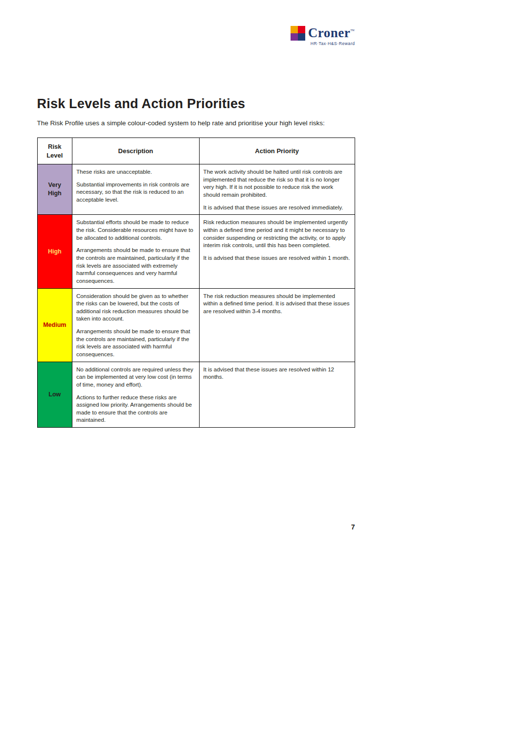Croner™
HR·Tax·H&S·Reward
Risk Levels and Action Priorities
The Risk Profile uses a simple colour-coded system to help rate and prioritise your high level risks:
| Risk Level | Description | Action Priority |
| --- | --- | --- |
| Very High | These risks are unacceptable. Substantial improvements in risk controls are necessary, so that the risk is reduced to an acceptable level. | The work activity should be halted until risk controls are implemented that reduce the risk so that it is no longer very high. If it is not possible to reduce risk the work should remain prohibited. It is advised that these issues are resolved immediately. |
| High | Substantial efforts should be made to reduce the risk. Considerable resources might have to be allocated to additional controls. Arrangements should be made to ensure that the controls are maintained, particularly if the risk levels are associated with extremely harmful consequences and very harmful consequences. | Risk reduction measures should be implemented urgently within a defined time period and it might be necessary to consider suspending or restricting the activity, or to apply interim risk controls, until this has been completed. It is advised that these issues are resolved within 1 month. |
| Medium | Consideration should be given as to whether the risks can be lowered, but the costs of additional risk reduction measures should be taken into account. Arrangements should be made to ensure that the controls are maintained, particularly if the risk levels are associated with harmful consequences. | The risk reduction measures should be implemented within a defined time period. It is advised that these issues are resolved within 3-4 months. |
| Low | No additional controls are required unless they can be implemented at very low cost (in terms of time, money and effort). Actions to further reduce these risks are assigned low priority. Arrangements should be made to ensure that the controls are maintained. | It is advised that these issues are resolved within 12 months. |
7